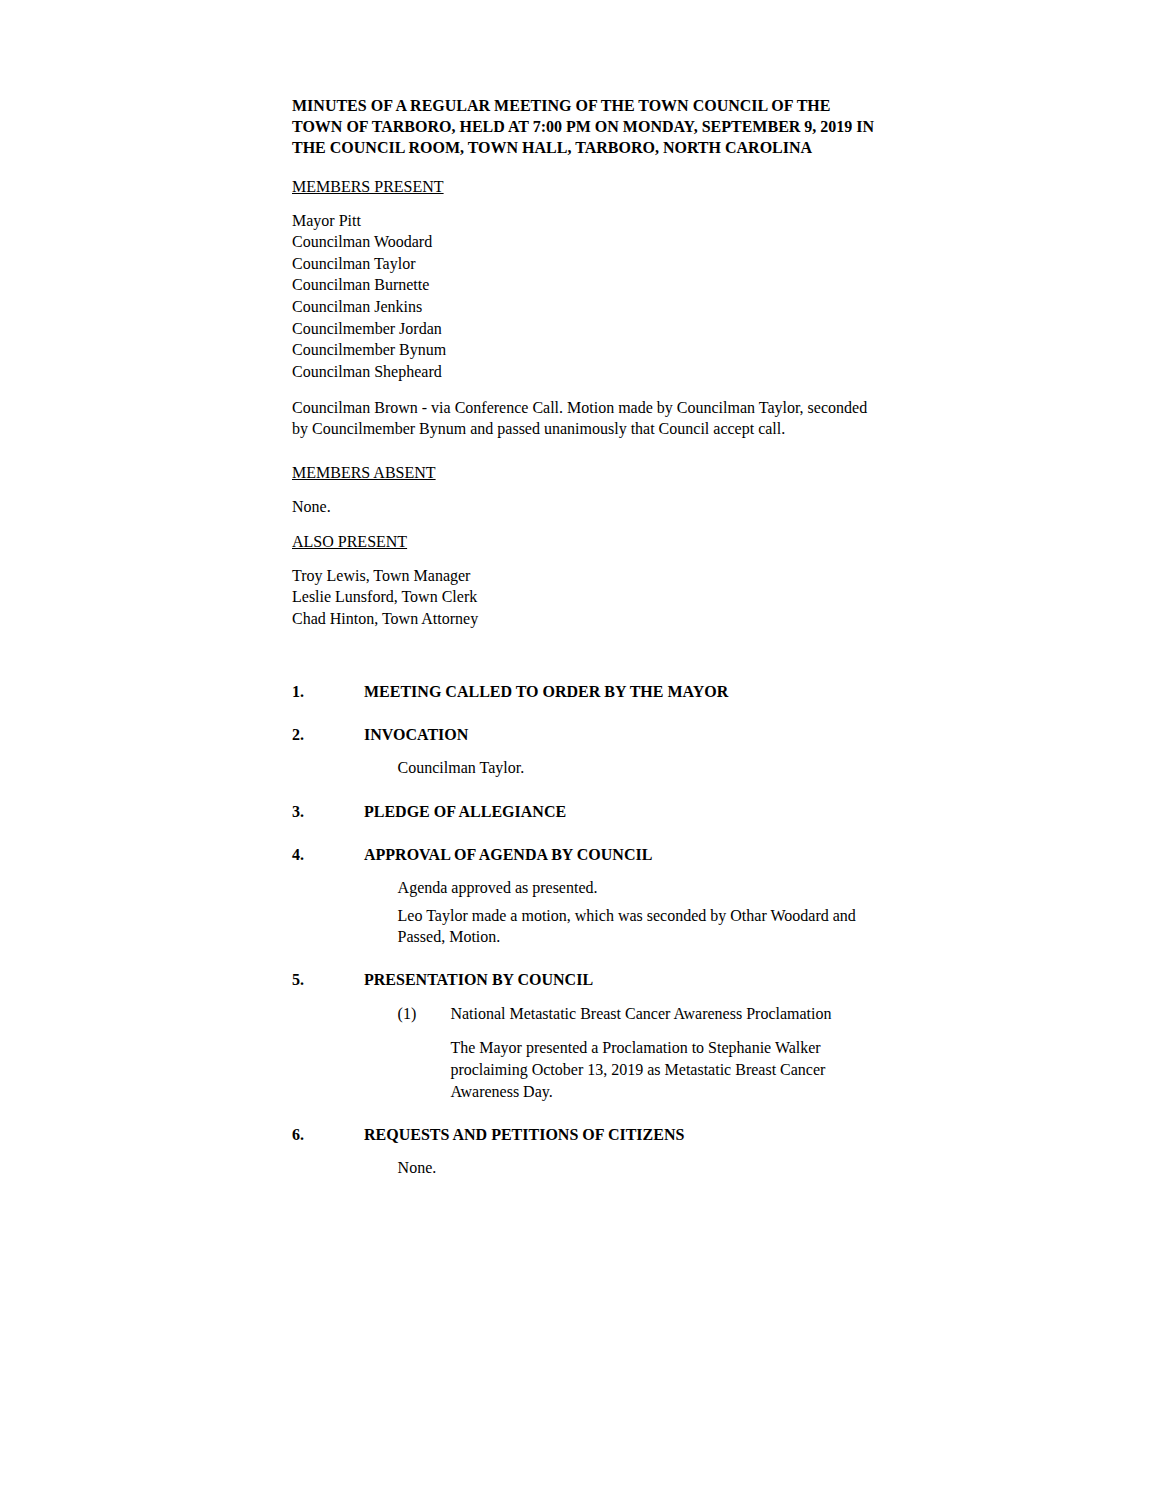Minutes of a Regular Meeting of the Town Council of the Town of Tarboro, Held at 7:00 PM on Monday, September 9, 2019 in the Council Room, Town Hall, Tarboro, North Carolina
Members Present
Mayor Pitt
Councilman Woodard
Councilman Taylor
Councilman Burnette
Councilman Jenkins
Councilmember Jordan
Councilmember Bynum
Councilman Shepheard
Councilman Brown - via Conference Call. Motion made by Councilman Taylor, seconded by Councilmember Bynum and passed unanimously that Council accept call.
Members Absent
None.
Also Present
Troy Lewis, Town Manager
Leslie Lunsford, Town Clerk
Chad Hinton, Town Attorney
Meeting Called to Order by the Mayor
Invocation
Councilman Taylor.
Pledge of Allegiance
Approval of Agenda by Council
Agenda approved as presented.
Leo Taylor made a motion, which was seconded by Othar Woodard and Passed, Motion.
Presentation by Council
National Metastatic Breast Cancer Awareness Proclamation
The Mayor presented a Proclamation to Stephanie Walker proclaiming October 13, 2019 as Metastatic Breast Cancer Awareness Day.
Requests and Petitions of Citizens
None.